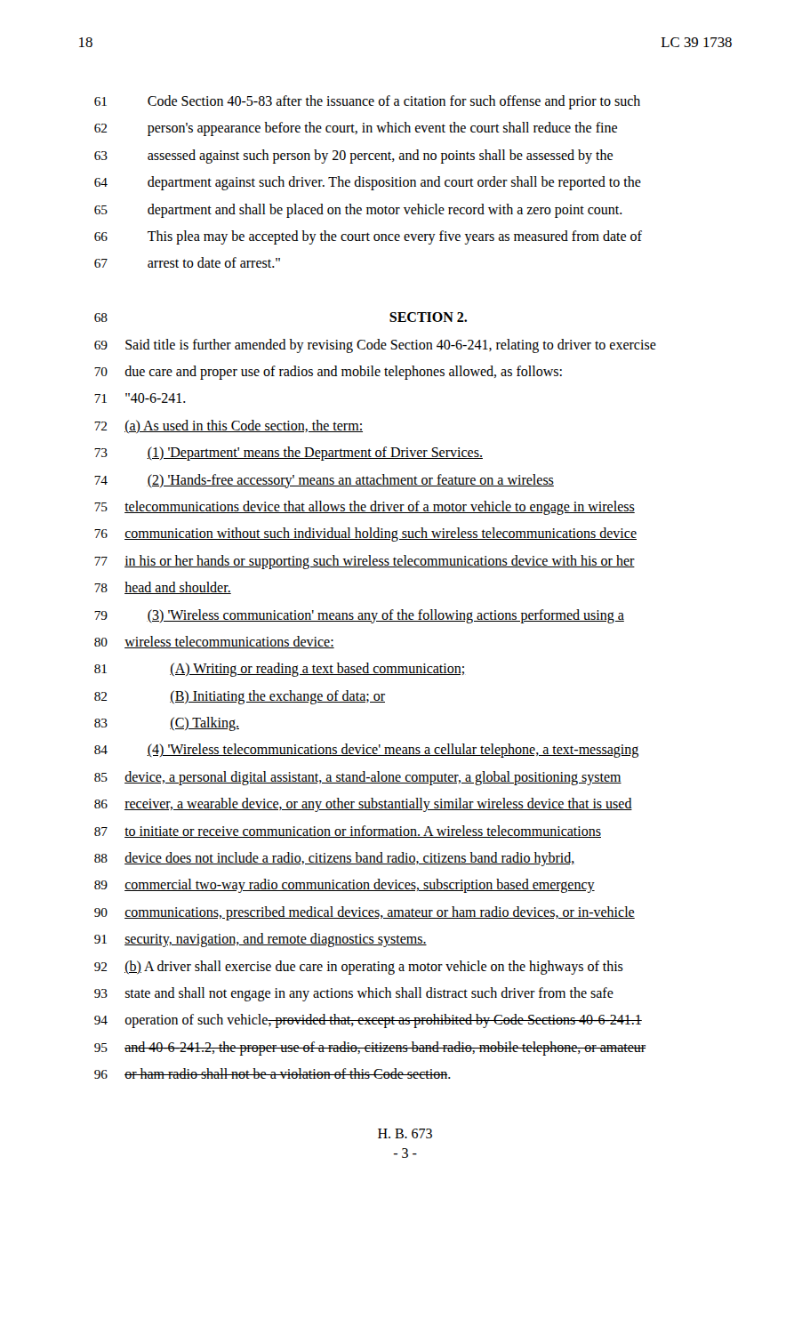18 LC 39 1738
61 Code Section 40-5-83 after the issuance of a citation for such offense and prior to such
62 person's appearance before the court, in which event the court shall reduce the fine
63 assessed against such person by 20 percent, and no points shall be assessed by the
64 department against such driver. The disposition and court order shall be reported to the
65 department and shall be placed on the motor vehicle record with a zero point count.
66 This plea may be accepted by the court once every five years as measured from date of
67 arrest to date of arrest."
68 SECTION 2.
69 Said title is further amended by revising Code Section 40-6-241, relating to driver to exercise
70 due care and proper use of radios and mobile telephones allowed, as follows:
71"40-6-241.
72(a) As used in this Code section, the term:
73(1) 'Department' means the Department of Driver Services.
74(2) 'Hands-free accessory' means an attachment or feature on a wireless
75 telecommunications device that allows the driver of a motor vehicle to engage in wireless
76 communication without such individual holding such wireless telecommunications device
77 in his or her hands or supporting such wireless telecommunications device with his or her
78 head and shoulder.
79(3) 'Wireless communication' means any of the following actions performed using a
80 wireless telecommunications device:
81(A) Writing or reading a text based communication;
82(B) Initiating the exchange of data; or
83(C) Talking.
84(4) 'Wireless telecommunications device' means a cellular telephone, a text-messaging
85 device, a personal digital assistant, a stand-alone computer, a global positioning system
86 receiver, a wearable device, or any other substantially similar wireless device that is used
87 to initiate or receive communication or information. A wireless telecommunications
88 device does not include a radio, citizens band radio, citizens band radio hybrid,
89 commercial two-way radio communication devices, subscription based emergency
90 communications, prescribed medical devices, amateur or ham radio devices, or in-vehicle
91 security, navigation, and remote diagnostics systems.
92(b) A driver shall exercise due care in operating a motor vehicle on the highways of this
93 state and shall not engage in any actions which shall distract such driver from the safe
94 operation of such vehicle, provided that, except as prohibited by Code Sections 40-6-241.1
95 and 40-6-241.2, the proper use of a radio, citizens band radio, mobile telephone, or amateur
96 or ham radio shall not be a violation of this Code section.
H. B. 673
- 3 -